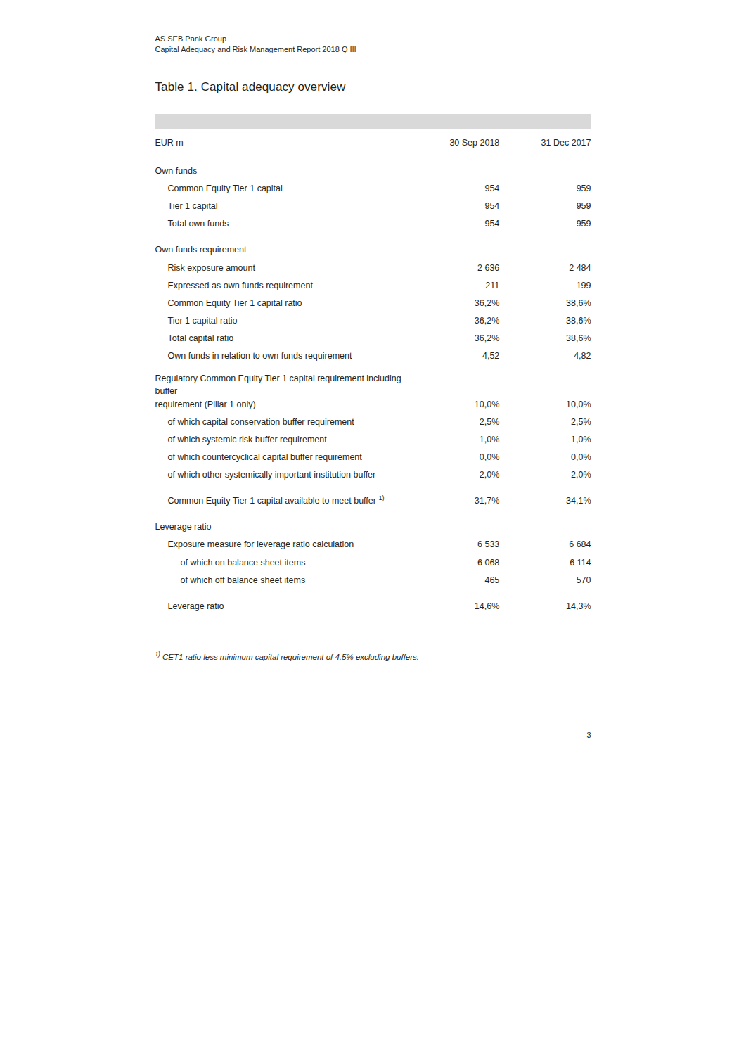AS SEB Pank Group
Capital Adequacy and Risk Management Report 2018 Q III
Table 1. Capital adequacy overview
| EUR m | 30 Sep 2018 | 31 Dec 2017 |
| --- | --- | --- |
| Own funds | | |
| Common Equity Tier 1 capital | 954 | 959 |
| Tier 1 capital | 954 | 959 |
| Total own funds | 954 | 959 |
| Own funds requirement | | |
| Risk exposure amount | 2 636 | 2 484 |
| Expressed as own funds requirement | 211 | 199 |
| Common Equity Tier 1 capital ratio | 36,2% | 38,6% |
| Tier 1 capital ratio | 36,2% | 38,6% |
| Total capital ratio | 36,2% | 38,6% |
| Own funds in relation to own funds requirement | 4,52 | 4,82 |
| Regulatory Common Equity Tier 1 capital requirement including buffer requirement (Pillar 1 only) | 10,0% | 10,0% |
| of which capital conservation buffer requirement | 2,5% | 2,5% |
| of which systemic risk buffer requirement | 1,0% | 1,0% |
| of which countercyclical capital buffer requirement | 0,0% | 0,0% |
| of which other systemically important institution buffer | 2,0% | 2,0% |
| Common Equity Tier 1 capital available to meet buffer 1) | 31,7% | 34,1% |
| Leverage ratio | | |
| Exposure measure for leverage ratio calculation | 6 533 | 6 684 |
| of which on balance sheet items | 6 068 | 6 114 |
| of which off balance sheet items | 465 | 570 |
| Leverage ratio | 14,6% | 14,3% |
1) CET1 ratio less minimum capital requirement of 4.5% excluding buffers.
3